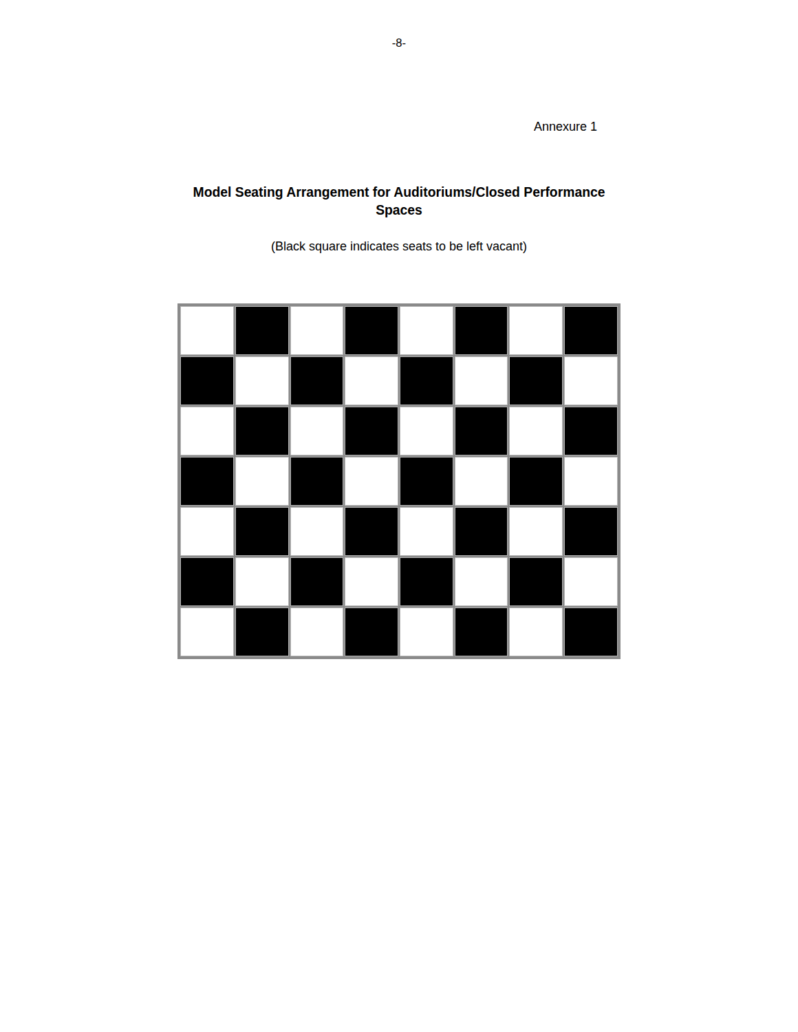-8-
Annexure 1
Model Seating Arrangement for Auditoriums/Closed Performance Spaces
(Black square indicates seats to be left vacant)